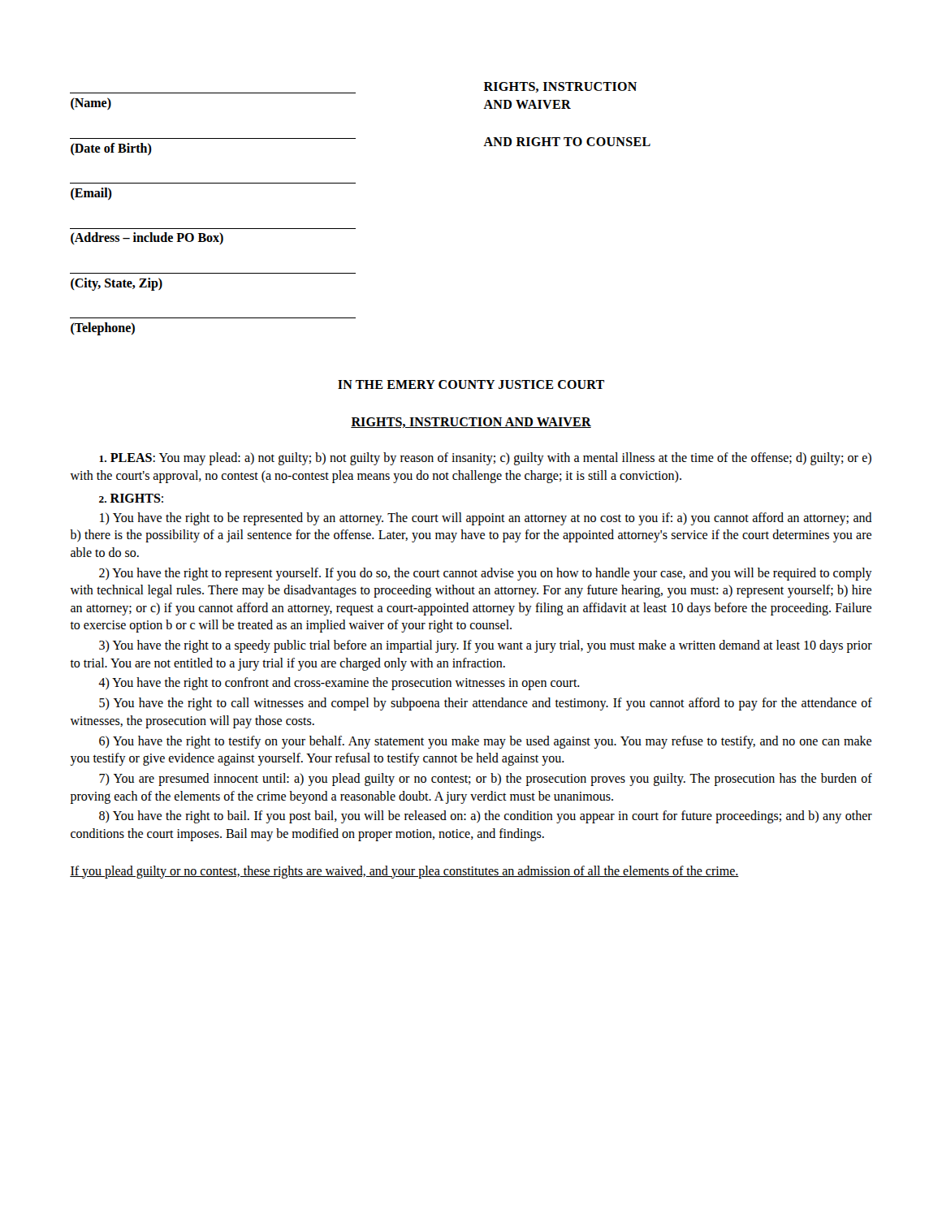| (Name) (Date of Birth) (Email) (Address – include PO Box) (City, State, Zip) (Telephone) | RIGHTS, INSTRUCTION AND WAIVER AND RIGHT TO COUNSEL |
IN THE EMERY COUNTY JUSTICE COURT
RIGHTS, INSTRUCTION AND WAIVER
1. PLEAS: You may plead: a) not guilty; b) not guilty by reason of insanity; c) guilty with a mental illness at the time of the offense; d) guilty; or e) with the court's approval, no contest (a no-contest plea means you do not challenge the charge; it is still a conviction).
2. RIGHTS:
1) You have the right to be represented by an attorney. The court will appoint an attorney at no cost to you if: a) you cannot afford an attorney; and b) there is the possibility of a jail sentence for the offense. Later, you may have to pay for the appointed attorney's service if the court determines you are able to do so.
2) You have the right to represent yourself. If you do so, the court cannot advise you on how to handle your case, and you will be required to comply with technical legal rules. There may be disadvantages to proceeding without an attorney. For any future hearing, you must: a) represent yourself; b) hire an attorney; or c) if you cannot afford an attorney, request a court-appointed attorney by filing an affidavit at least 10 days before the proceeding. Failure to exercise option b or c will be treated as an implied waiver of your right to counsel.
3) You have the right to a speedy public trial before an impartial jury. If you want a jury trial, you must make a written demand at least 10 days prior to trial. You are not entitled to a jury trial if you are charged only with an infraction.
4) You have the right to confront and cross-examine the prosecution witnesses in open court.
5) You have the right to call witnesses and compel by subpoena their attendance and testimony. If you cannot afford to pay for the attendance of witnesses, the prosecution will pay those costs.
6) You have the right to testify on your behalf. Any statement you make may be used against you. You may refuse to testify, and no one can make you testify or give evidence against yourself. Your refusal to testify cannot be held against you.
7) You are presumed innocent until: a) you plead guilty or no contest; or b) the prosecution proves you guilty. The prosecution has the burden of proving each of the elements of the crime beyond a reasonable doubt. A jury verdict must be unanimous.
8) You have the right to bail. If you post bail, you will be released on: a) the condition you appear in court for future proceedings; and b) any other conditions the court imposes. Bail may be modified on proper motion, notice, and findings.
If you plead guilty or no contest, these rights are waived, and your plea constitutes an admission of all the elements of the crime.